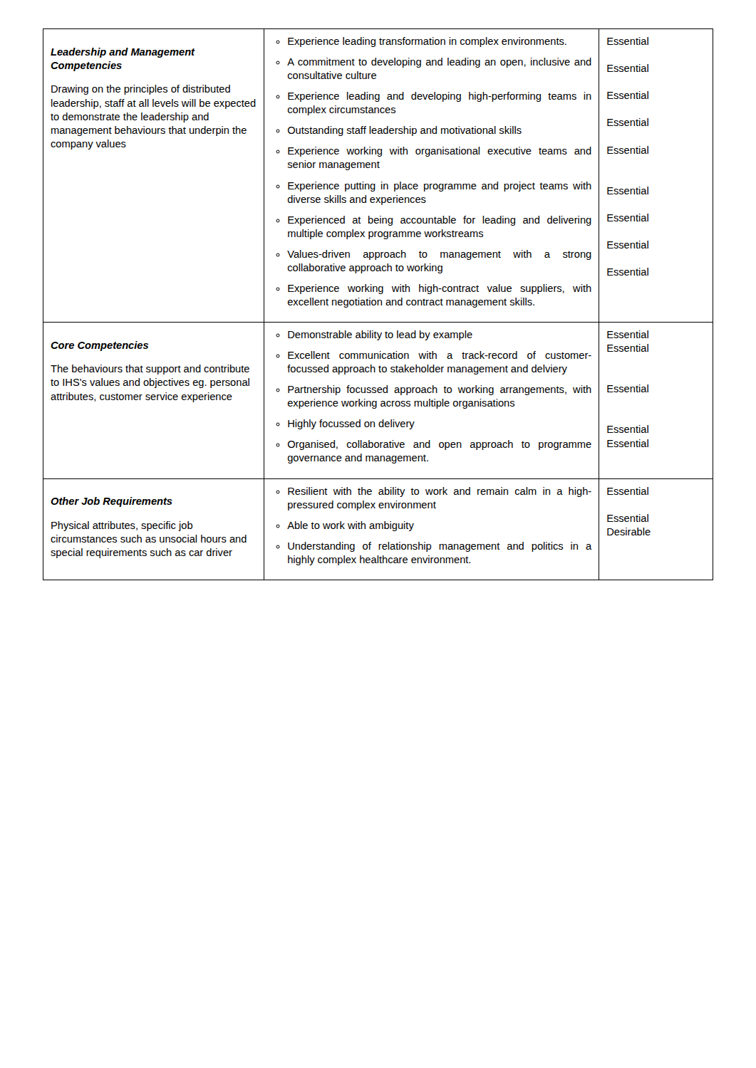| Leadership and Management Competencies Drawing on the principles of distributed leadership, staff at all levels will be expected to demonstrate the leadership and management behaviours that underpin the company values | Experience leading transformation in complex environments. A commitment to developing and leading an open, inclusive and consultative culture Experience leading and developing high-performing teams in complex circumstances Outstanding staff leadership and motivational skills Experience working with organisational executive teams and senior management Experience putting in place programme and project teams with diverse skills and experiences Experienced at being accountable for leading and delivering multiple complex programme workstreams Values-driven approach to management with a strong collaborative approach to working Experience working with high-contract value suppliers, with excellent negotiation and contract management skills. | Essential Essential Essential Essential Essential Essential Essential Essential Essential |
| Core Competencies The behaviours that support and contribute to IHS's values and objectives eg. personal attributes, customer service experience | Demonstrable ability to lead by example Excellent communication with a track-record of customer-focussed approach to stakeholder management and delviery Partnership focussed approach to working arrangements, with experience working across multiple organisations Highly focussed on delivery Organised, collaborative and open approach to programme governance and management. | Essential Essential Essential Essential Essential |
| Other Job Requirements Physical attributes, specific job circumstances such as unsocial hours and special requirements such as car driver | Resilient with the ability to work and remain calm in a high-pressured complex environment Able to work with ambiguity Understanding of relationship management and politics in a highly complex healthcare environment. | Essential Essential Desirable |